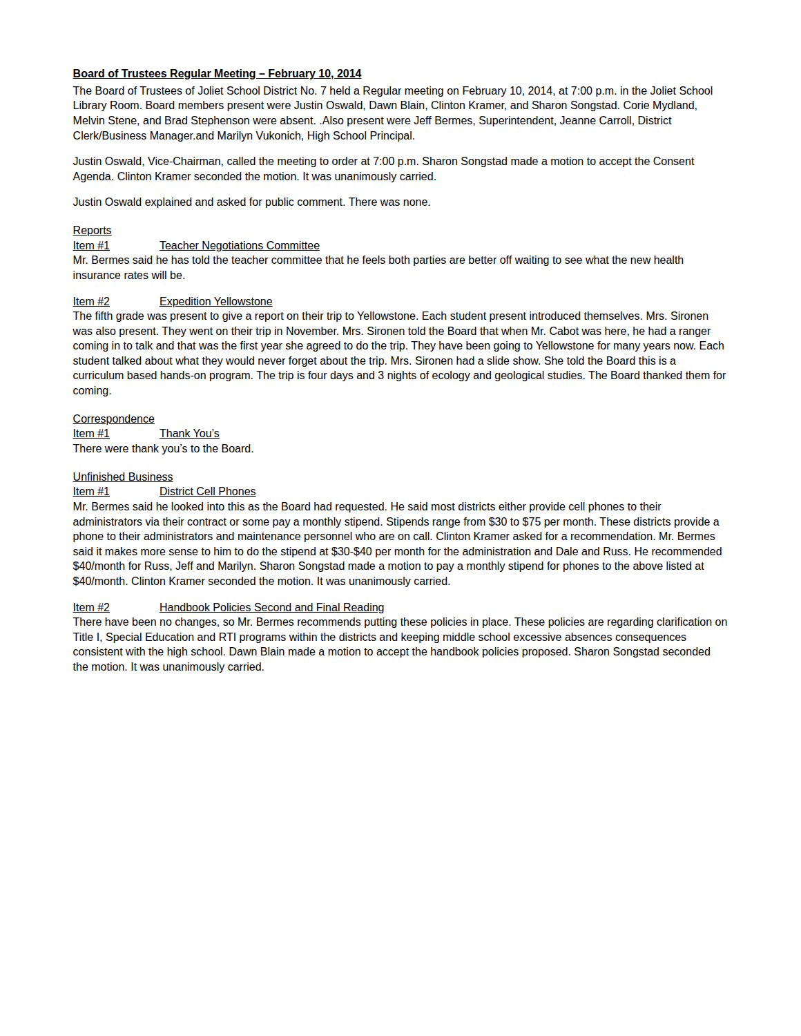Board of Trustees Regular Meeting – February 10, 2014
The Board of Trustees of Joliet School District No. 7 held a Regular meeting on February 10, 2014, at 7:00 p.m. in the Joliet School Library Room. Board members present were Justin Oswald, Dawn Blain, Clinton Kramer, and Sharon Songstad. Corie Mydland, Melvin Stene, and Brad Stephenson were absent. .Also present were Jeff Bermes, Superintendent, Jeanne Carroll, District Clerk/Business Manager.and Marilyn Vukonich, High School Principal.
Justin Oswald, Vice-Chairman, called the meeting to order at 7:00 p.m. Sharon Songstad made a motion to accept the Consent Agenda. Clinton Kramer seconded the motion. It was unanimously carried.
Justin Oswald explained and asked for public comment. There was none.
Reports
Item #1 Teacher Negotiations Committee
Mr. Bermes said he has told the teacher committee that he feels both parties are better off waiting to see what the new health insurance rates will be.
Item #2 Expedition Yellowstone
The fifth grade was present to give a report on their trip to Yellowstone. Each student present introduced themselves. Mrs. Sironen was also present. They went on their trip in November. Mrs. Sironen told the Board that when Mr. Cabot was here, he had a ranger coming in to talk and that was the first year she agreed to do the trip. They have been going to Yellowstone for many years now. Each student talked about what they would never forget about the trip. Mrs. Sironen had a slide show. She told the Board this is a curriculum based hands-on program. The trip is four days and 3 nights of ecology and geological studies. The Board thanked them for coming.
Correspondence
Item #1 Thank You’s
There were thank you’s to the Board.
Unfinished Business
Item #1 District Cell Phones
Mr. Bermes said he looked into this as the Board had requested. He said most districts either provide cell phones to their administrators via their contract or some pay a monthly stipend. Stipends range from $30 to $75 per month. These districts provide a phone to their administrators and maintenance personnel who are on call. Clinton Kramer asked for a recommendation. Mr. Bermes said it makes more sense to him to do the stipend at $30-$40 per month for the administration and Dale and Russ. He recommended $40/month for Russ, Jeff and Marilyn. Sharon Songstad made a motion to pay a monthly stipend for phones to the above listed at $40/month. Clinton Kramer seconded the motion. It was unanimously carried.
Item #2 Handbook Policies Second and Final Reading
There have been no changes, so Mr. Bermes recommends putting these policies in place. These policies are regarding clarification on Title I, Special Education and RTI programs within the districts and keeping middle school excessive absences consequences consistent with the high school. Dawn Blain made a motion to accept the handbook policies proposed. Sharon Songstad seconded the motion. It was unanimously carried.